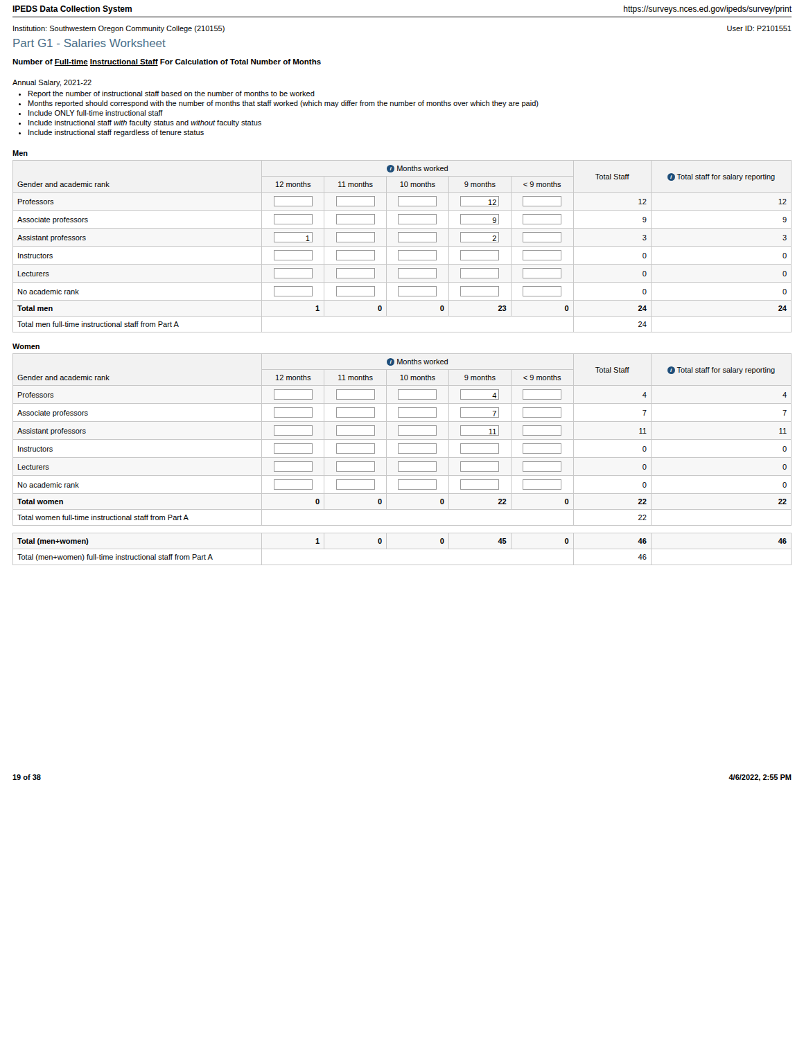IPEDS Data Collection System
https://surveys.nces.ed.gov/ipeds/survey/print
Institution: Southwestern Oregon Community College (210155)
User ID: P2101551
Part G1 - Salaries Worksheet
Number of Full-time Instructional Staff For Calculation of Total Number of Months
Annual Salary, 2021-22
Report the number of instructional staff based on the number of months to be worked
Months reported should correspond with the number of months that staff worked (which may differ from the number of months over which they are paid)
Include ONLY full-time instructional staff
Include instructional staff with faculty status and without faculty status
Include instructional staff regardless of tenure status
Men
| Gender and academic rank | i Months worked | Total Staff | i Total staff for salary reporting |
| --- | --- | --- | --- |
| 12 months | 11 months | 10 months | 9 months | < 9 months |
| Professors | | | | 12 | | 12 | 12 |
| Associate professors | | | | 9 | | 9 | 9 |
| Assistant professors | 1 | | | 2 | | 3 | 3 |
| Instructors | | | | | | 0 | 0 |
| Lecturers | | | | | | 0 | 0 |
| No academic rank | | | | | | 0 | 0 |
| Total men | 1 | 0 | 0 | 23 | 0 | 24 | 24 |
| Total men full-time instructional staff from Part A | | 24 | |
Women
| Gender and academic rank | i Months worked | Total Staff | i Total staff for salary reporting |
| --- | --- | --- | --- |
| 12 months | 11 months | 10 months | 9 months | < 9 months |
| Professors | | | | 4 | | 4 | 4 |
| Associate professors | | | | 7 | | 7 | 7 |
| Assistant professors | | | | 11 | | 11 | 11 |
| Instructors | | | | | | 0 | 0 |
| Lecturers | | | | | | 0 | 0 |
| No academic rank | | | | | | 0 | 0 |
| Total women | 0 | 0 | 0 | 22 | 0 | 22 | 22 |
| Total women full-time instructional staff from Part A | | 22 | |
| Total (men+women) | 1 | 0 | 0 | 45 | 0 | 46 | 46 |
| Total (men+women) full-time instructional staff from Part A | | 46 | |
19 of 38
4/6/2022, 2:55 PM